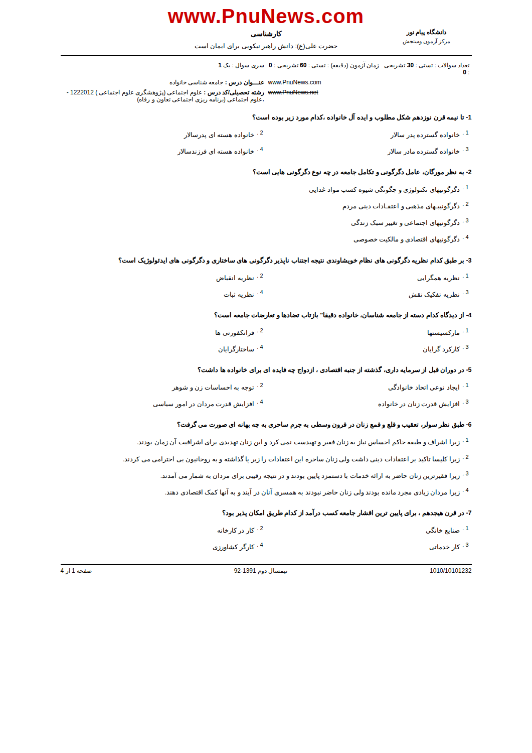www.PnuNews.com
دانشگاه پیام نور
مرکز آزمون وسنجش
کارشناسی
حضرت علی(ع): دانش راهبر نیکویی برای ایمان است
| تعداد سوالات : تستی : 30 تشریحی : 0 | زمان آزمون (دقیقه) : تستی : 60 تشریحی : 0 | سری سوال : یک 1 | |
| www.PnuNews.com | عنـــوان درس : جامعه شناسی خانواده |
| www.PnuNews.net | رشته تحصیلی/کد درس : علوم اجتماعی (پژوهشگری علوم اجتماعی ) 1222012 - ،علوم اجتماعی (برنامه ریزی اجتماعی تعاون و رفاه) |
1- تا نیمه قرن نوزدهم شکل مطلوب و ایده آل خانواده ،کدام مورد زیر بوده است؟
| 1 . خانواده گسترده پدر سالار | 2 . خانواده هسته ای پدرسالار |
| 3 . خانواده گسترده مادر سالار | 4 . خانواده هسته ای فرزندسالار |
2- به نظر مورگان، عامل دگرگونی و تکامل جامعه در چه نوع دگرگونی هایی است؟
| 1 . دگرگونیهای تکنولوژی و چگونگی شیوه کسب مواد غذایی |
| 2 . دگرگونیبـهای مذهبی و اعتقـادات دینی مردم |
| 3 . دگرگونیهای اجتماعی و تغییر سبک زندگی |
| 4 . دگرگونیهای اقتصادی و مالکیت خصوصی |
3- بر طبق کدام نظریه دگرگونی های نظام خویشاوندی نتیجه اجتناب ناپذیر دگرگونی های ساختاری و دگرگونی های ایدئولوژیک است؟
| 1 . نظریه همگرایی | 2 . نظریه انقباض |
| 3 . نظریه تفکیک نقش | 4 . نظریه ثبات |
4- از دیدگاه کدام دسته از جامعه شناسان، خانواده دقیقا" بازتاب تضادها و تعارضات جامعه است؟
| 1 . مارکسیستها | 2 . فرانکفورتی ها |
| 3 . کارکرد گرایان | 4 . ساختارگرایان |
5- در دوران قبل از سرمایه داری، گذشته از جنبه اقتصادی ، ازدواج چه فایده ای برای خانواده ها داشت؟
| 1 . ایجاد نوعی اتحاد خانوادگی | 2 . توجه به احساسات زن و شوهر |
| 3 . افزایش قدرت زنان در خانواده | 4 . افزایش قدرت مردان در امور سیاسی |
6- طبق نظر سولر، تعقیب و قلع و قمع زنان در قرون وسطی به جرم ساحری به چه بهانه ای صورت می گرفت؟
| 1 . زیرا اشراف و طبقه حاکم احساس نیاز به زنان فقیر و تهیدست نمی کرد و این زنان تهدیدی برای اشرافیت آن زمان بودند. |
| 2 . زیرا کلیسا تاکید بر اعتقادات دینی داشت ولی زنان ساحره این اعتقادات را زیر پا گذاشته و به روحانیون بی احترامی می کردند. |
| 3 . زیرا فقیرترین زنان حاضر به ارائه خدمات با دستمزد پایین بودند و در نتیجه رقیبی برای مردان به شمار می آمدند. |
| 4 . زیرا مردان زیادی مجرد مانده بودند ولی زنان حاضر نبودند به همسری آنان در آیند و به آنها کمک اقتصادی دهند. |
7- در قرن هیجدهم ، برای پایین ترین اقشار جامعه کسب درآمد از کدام طریق امکان پذیر بود؟
| 1 . صنایع خانگی | 2 . کار در کارخانه |
| 3 . کار خدماتی | 4 . کارگر کشاورزی |
1010/10101232
نیمسال دوم 1391-92
صفحه 1 از 4